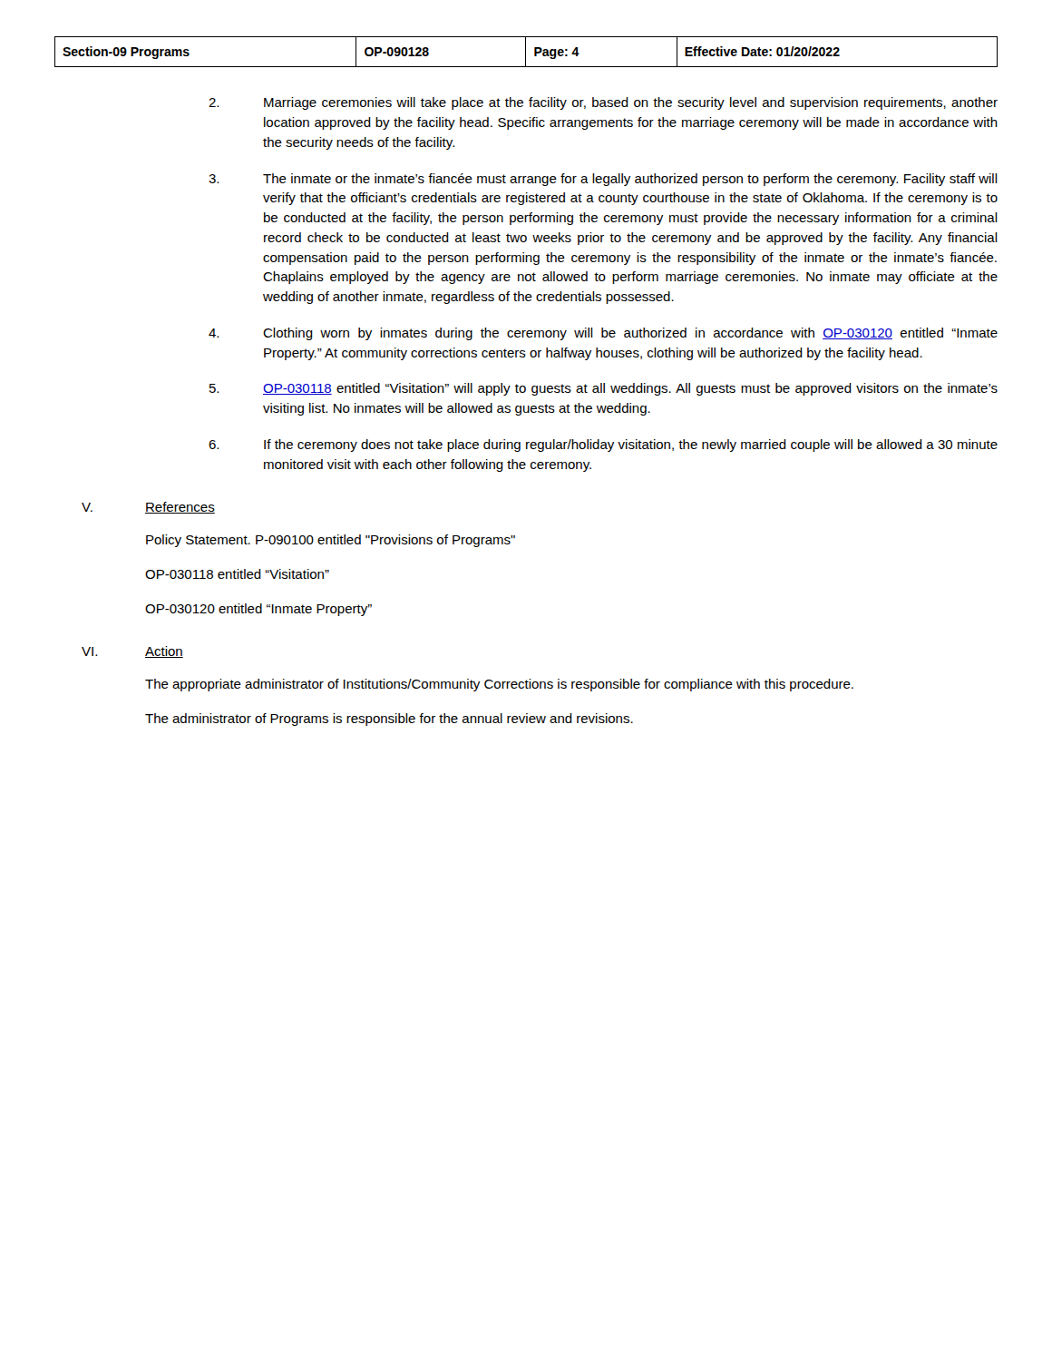| Section-09 Programs | OP-090128 | Page: 4 | Effective Date: 01/20/2022 |
2. Marriage ceremonies will take place at the facility or, based on the security level and supervision requirements, another location approved by the facility head. Specific arrangements for the marriage ceremony will be made in accordance with the security needs of the facility.
3. The inmate or the inmate’s fiancée must arrange for a legally authorized person to perform the ceremony. Facility staff will verify that the officiant’s credentials are registered at a county courthouse in the state of Oklahoma. If the ceremony is to be conducted at the facility, the person performing the ceremony must provide the necessary information for a criminal record check to be conducted at least two weeks prior to the ceremony and be approved by the facility. Any financial compensation paid to the person performing the ceremony is the responsibility of the inmate or the inmate’s fiancée. Chaplains employed by the agency are not allowed to perform marriage ceremonies. No inmate may officiate at the wedding of another inmate, regardless of the credentials possessed.
4. Clothing worn by inmates during the ceremony will be authorized in accordance with OP-030120 entitled “Inmate Property.” At community corrections centers or halfway houses, clothing will be authorized by the facility head.
5. OP-030118 entitled “Visitation” will apply to guests at all weddings. All guests must be approved visitors on the inmate’s visiting list. No inmates will be allowed as guests at the wedding.
6. If the ceremony does not take place during regular/holiday visitation, the newly married couple will be allowed a 30 minute monitored visit with each other following the ceremony.
V. References
Policy Statement. P-090100 entitled "Provisions of Programs"
OP-030118 entitled “Visitation”
OP-030120 entitled “Inmate Property”
VI. Action
The appropriate administrator of Institutions/Community Corrections is responsible for compliance with this procedure.
The administrator of Programs is responsible for the annual review and revisions.